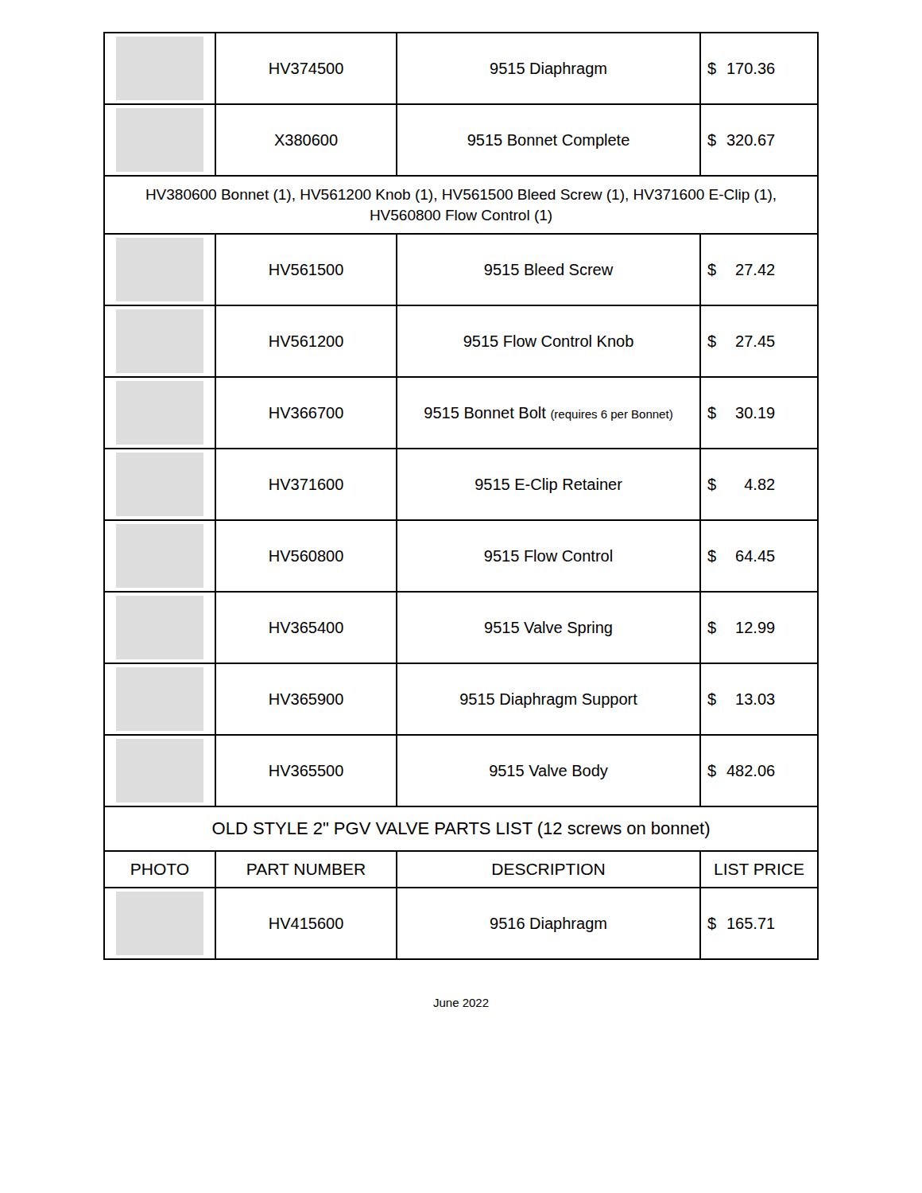| | HV374500 | 9515 Diaphragm | $ 170.36 |
| | X380600 | 9515 Bonnet Complete | $ 320.67 |
| HV380600 Bonnet (1), HV561200 Knob (1), HV561500 Bleed Screw (1), HV371600 E-Clip (1), HV560800 Flow Control (1) |
| | HV561500 | 9515 Bleed Screw | $ 27.42 |
| | HV561200 | 9515 Flow Control Knob | $ 27.45 |
| | HV366700 | 9515 Bonnet Bolt (requires 6 per Bonnet) | $ 30.19 |
| | HV371600 | 9515 E-Clip Retainer | $ 4.82 |
| | HV560800 | 9515 Flow Control | $ 64.45 |
| | HV365400 | 9515 Valve Spring | $ 12.99 |
| | HV365900 | 9515 Diaphragm Support | $ 13.03 |
| | HV365500 | 9515 Valve Body | $ 482.06 |
| OLD STYLE 2" PGV VALVE PARTS LIST (12 screws on bonnet) |
| PHOTO | PART NUMBER | DESCRIPTION | LIST PRICE |
| | HV415600 | 9516 Diaphragm | $ 165.71 |
June 2022